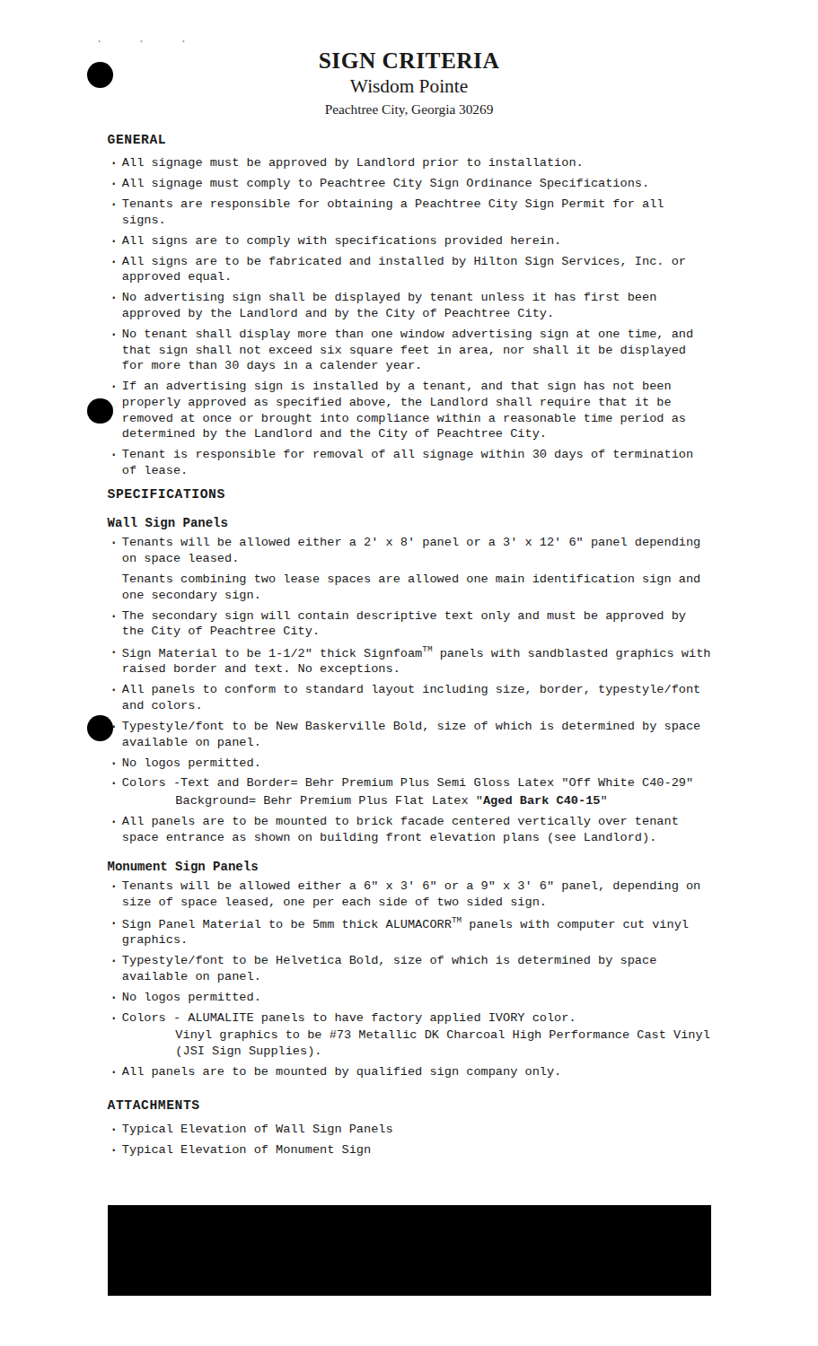· · ·
SIGN CRITERIA
Wisdom Pointe
Peachtree City, Georgia 30269
GENERAL
All signage must be approved by Landlord prior to installation.
All signage must comply to Peachtree City Sign Ordinance Specifications.
Tenants are responsible for obtaining a Peachtree City Sign Permit for all signs.
All signs are to comply with specifications provided herein.
All signs are to be fabricated and installed by Hilton Sign Services, Inc. or approved equal.
No advertising sign shall be displayed by tenant unless it has first been approved by the Landlord and by the City of Peachtree City.
No tenant shall display more than one window advertising sign at one time, and that sign shall not exceed six square feet in area, nor shall it be displayed for more than 30 days in a calender year.
If an advertising sign is installed by a tenant, and that sign has not been properly approved as specified above, the Landlord shall require that it be removed at once or brought into compliance within a reasonable time period as determined by the Landlord and the City of Peachtree City.
Tenant is responsible for removal of all signage within 30 days of termination of lease.
SPECIFICATIONS
Wall Sign Panels
Tenants will be allowed either a 2' x 8' panel or a 3' x 12' 6" panel depending on space leased.
Tenants combining two lease spaces are allowed one main identification sign and one secondary sign.
The secondary sign will contain descriptive text only and must be approved by the City of Peachtree City.
Sign Material to be 1-1/2" thick SignfoamTM panels with sandblasted graphics with raised border and text. No exceptions.
All panels to conform to standard layout including size, border, typestyle/font and colors.
Typestyle/font to be New Baskerville Bold, size of which is determined by space available on panel.
No logos permitted.
Colors -Text and Border= Behr Premium Plus Semi Gloss Latex "Off White C40-29" Background= Behr Premium Plus Flat Latex "Aged Bark C40-15"
All panels are to be mounted to brick facade centered vertically over tenant space entrance as shown on building front elevation plans (see Landlord).
Monument Sign Panels
Tenants will be allowed either a 6" x 3' 6" or a 9" x 3' 6" panel, depending on size of space leased, one per each side of two sided sign.
Sign Panel Material to be 5mm thick ALUMACORRTM panels with computer cut vinyl graphics.
Typestyle/font to be Helvetica Bold, size of which is determined by space available on panel.
No logos permitted.
Colors - ALUMALITE panels to have factory applied IVORY color. Vinyl graphics to be #73 Metallic DK Charcoal High Performance Cast Vinyl (JSI Sign Supplies).
All panels are to be mounted by qualified sign company only.
ATTACHMENTS
Typical Elevation of Wall Sign Panels
Typical Elevation of Monument Sign